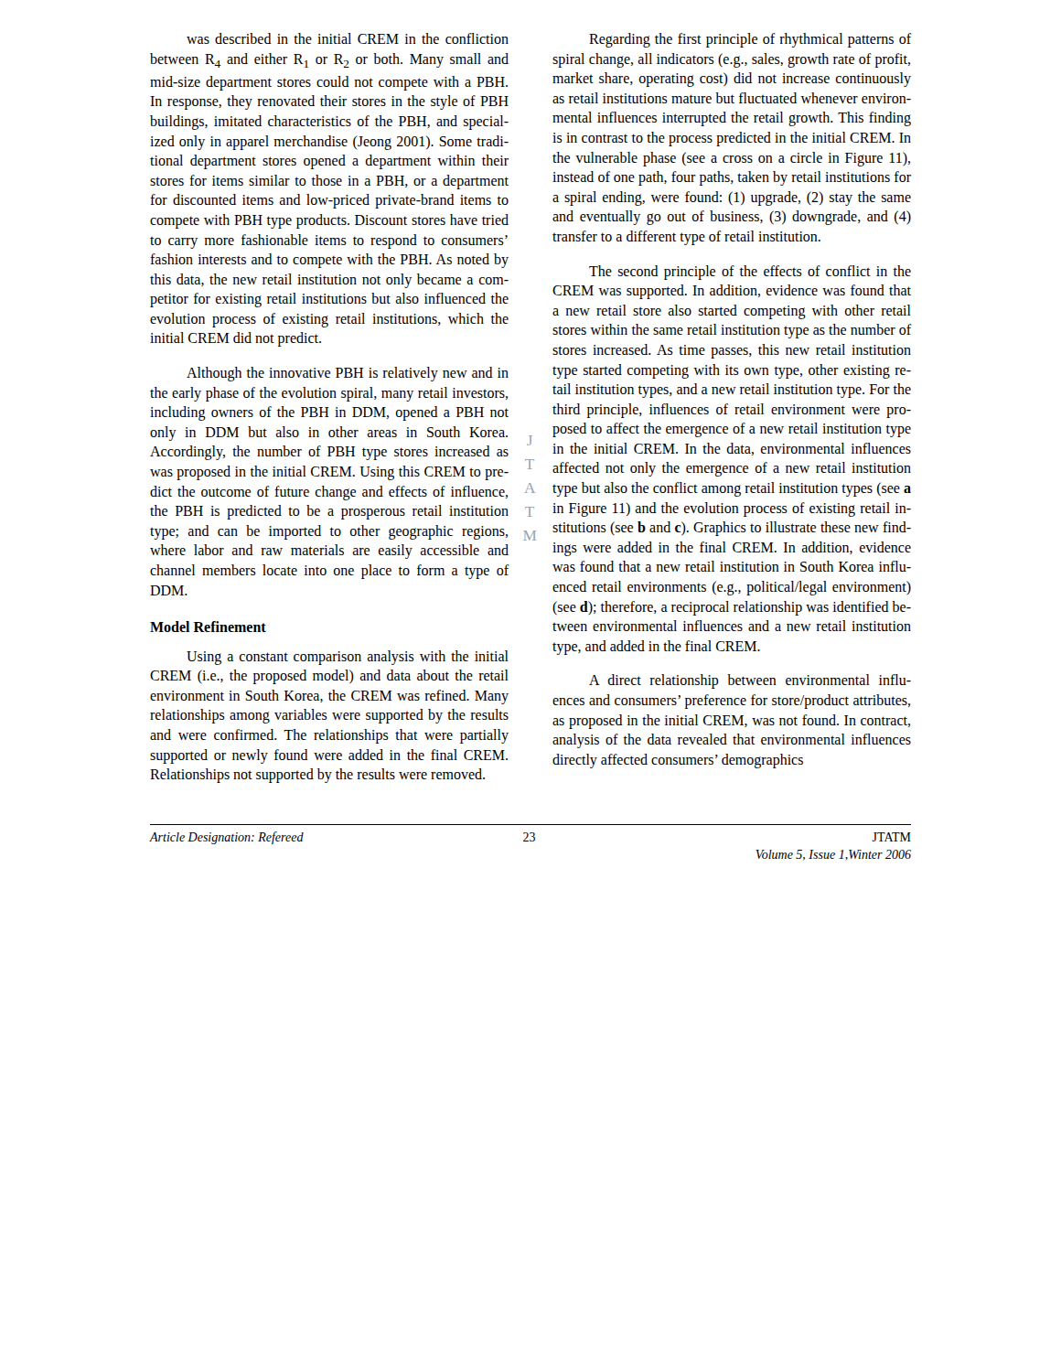J
T
A
T
M
was described in the initial CREM in the confliction between R4 and either R1 or R2 or both. Many small and mid-size department stores could not compete with a PBH. In response, they renovated their stores in the style of PBH buildings, imitated characteristics of the PBH, and specialized only in apparel merchandise (Jeong 2001). Some traditional department stores opened a department within their stores for items similar to those in a PBH, or a department for discounted items and low-priced private-brand items to compete with PBH type products. Discount stores have tried to carry more fashionable items to respond to consumers’ fashion interests and to compete with the PBH. As noted by this data, the new retail institution not only became a competitor for existing retail institutions but also influenced the evolution process of existing retail institutions, which the initial CREM did not predict.
Although the innovative PBH is relatively new and in the early phase of the evolution spiral, many retail investors, including owners of the PBH in DDM, opened a PBH not only in DDM but also in other areas in South Korea. Accordingly, the number of PBH type stores increased as was proposed in the initial CREM. Using this CREM to predict the outcome of future change and effects of influence, the PBH is predicted to be a prosperous retail institution type; and can be imported to other geographic regions, where labor and raw materials are easily accessible and channel members locate into one place to form a type of DDM.
Model Refinement
Using a constant comparison analysis with the initial CREM (i.e., the proposed model) and data about the retail environment in South Korea, the CREM was refined. Many relationships among variables were supported by the results and were confirmed. The relationships that were partially supported or newly found were added in the final CREM. Relationships not supported by the results were removed.
Regarding the first principle of rhythmical patterns of spiral change, all indicators (e.g., sales, growth rate of profit, market share, operating cost) did not increase continuously as retail institutions mature but fluctuated whenever environmental influences interrupted the retail growth. This finding is in contrast to the process predicted in the initial CREM. In the vulnerable phase (see a cross on a circle in Figure 11), instead of one path, four paths, taken by retail institutions for a spiral ending, were found: (1) upgrade, (2) stay the same and eventually go out of business, (3) downgrade, and (4) transfer to a different type of retail institution.
The second principle of the effects of conflict in the CREM was supported. In addition, evidence was found that a new retail store also started competing with other retail stores within the same retail institution type as the number of stores increased. As time passes, this new retail institution type started competing with its own type, other existing retail institution types, and a new retail institution type. For the third principle, influences of retail environment were proposed to affect the emergence of a new retail institution type in the initial CREM. In the data, environmental influences affected not only the emergence of a new retail institution type but also the conflict among retail institution types (see a in Figure 11) and the evolution process of existing retail institutions (see b and c). Graphics to illustrate these new findings were added in the final CREM. In addition, evidence was found that a new retail institution in South Korea influenced retail environments (e.g., political/legal environment) (see d); therefore, a reciprocal relationship was identified between environmental influences and a new retail institution type, and added in the final CREM.
A direct relationship between environmental influences and consumers’ preference for store/product attributes, as proposed in the initial CREM, was not found. In contract, analysis of the data revealed that environmental influences directly affected consumers’ demographics
Article Designation: Refereed
23
JTATM
Volume 5, Issue 1,Winter 2006